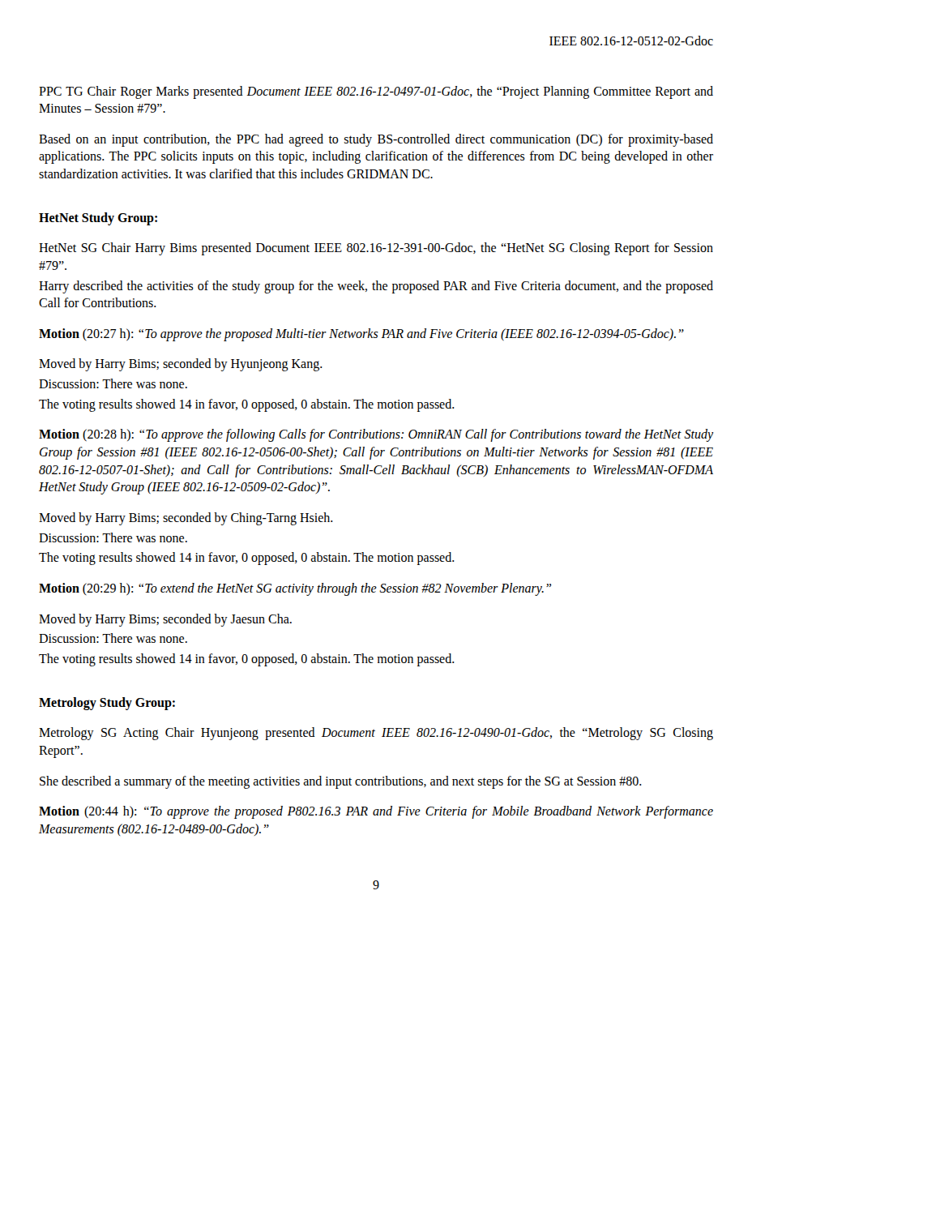IEEE 802.16-12-0512-02-Gdoc
PPC TG Chair Roger Marks presented Document IEEE 802.16-12-0497-01-Gdoc, the “Project Planning Committee Report and Minutes – Session #79”.
Based on an input contribution, the PPC had agreed to study BS-controlled direct communication (DC) for proximity-based applications. The PPC solicits inputs on this topic, including clarification of the differences from DC being developed in other standardization activities. It was clarified that this includes GRIDMAN DC.
HetNet Study Group:
HetNet SG Chair Harry Bims presented Document IEEE 802.16-12-391-00-Gdoc, the “HetNet SG Closing Report for Session #79”.
Harry described the activities of the study group for the week, the proposed PAR and Five Criteria document, and the proposed Call for Contributions.
Motion (20:27 h): “To approve the proposed Multi-tier Networks PAR and Five Criteria (IEEE 802.16-12-0394-05-Gdoc).”
Moved by Harry Bims; seconded by Hyunjeong Kang.
Discussion: There was none.
The voting results showed 14 in favor, 0 opposed, 0 abstain. The motion passed.
Motion (20:28 h): “To approve the following Calls for Contributions: OmniRAN Call for Contributions toward the HetNet Study Group for Session #81 (IEEE 802.16-12-0506-00-Shet); Call for Contributions on Multi-tier Networks for Session #81 (IEEE 802.16-12-0507-01-Shet); and Call for Contributions: Small-Cell Backhaul (SCB) Enhancements to WirelessMAN-OFDMA HetNet Study Group (IEEE 802.16-12-0509-02-Gdoc)”.
Moved by Harry Bims; seconded by Ching-Tarng Hsieh.
Discussion: There was none.
The voting results showed 14 in favor, 0 opposed, 0 abstain. The motion passed.
Motion (20:29 h): “To extend the HetNet SG activity through the Session #82 November Plenary.”
Moved by Harry Bims; seconded by Jaesun Cha.
Discussion: There was none.
The voting results showed 14 in favor, 0 opposed, 0 abstain. The motion passed.
Metrology Study Group:
Metrology SG Acting Chair Hyunjeong presented Document IEEE 802.16-12-0490-01-Gdoc, the “Metrology SG Closing Report”.
She described a summary of the meeting activities and input contributions, and next steps for the SG at Session #80.
Motion (20:44 h): “To approve the proposed P802.16.3 PAR and Five Criteria for Mobile Broadband Network Performance Measurements (802.16-12-0489-00-Gdoc).”
9